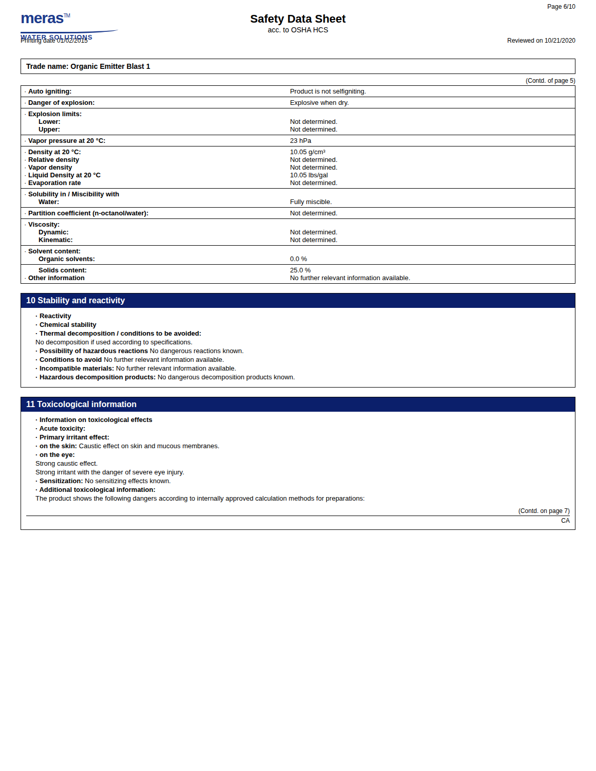Page 6/10
merasTM
WATER SOLUTIONS
Safety Data Sheet
acc. to OSHA HCS
Printing date 01/02/2015
Reviewed on 10/21/2020
Trade name: Organic Emitter Blast 1
(Contd. of page 5)
| · Auto igniting: | Product is not selfigniting. |
| · Danger of explosion: | Explosive when dry. |
| · Explosion limits: Lower: Upper: | Not determined. Not determined. |
| · Vapor pressure at 20 °C: | 23 hPa |
| · Density at 20 °C: · Relative density · Vapor density · Liquid Density at 20 °C · Evaporation rate | 10.05 g/cm³ Not determined. Not determined. 10.05 lbs/gal Not determined. |
| · Solubility in / Miscibility with Water: | Fully miscible. |
| · Partition coefficient (n-octanol/water): | Not determined. |
| · Viscosity: Dynamic: Kinematic: | Not determined. Not determined. |
| · Solvent content: Organic solvents: | 0.0 % |
| Solids content: · Other information | 25.0 % No further relevant information available. |
10 Stability and reactivity
Reactivity
Chemical stability
Thermal decomposition / conditions to be avoided:
No decomposition if used according to specifications.
Possibility of hazardous reactions No dangerous reactions known.
Conditions to avoid No further relevant information available.
Incompatible materials: No further relevant information available.
Hazardous decomposition products: No dangerous decomposition products known.
11 Toxicological information
Information on toxicological effects
Acute toxicity:
Primary irritant effect:
on the skin: Caustic effect on skin and mucous membranes.
on the eye:
Strong caustic effect.
Strong irritant with the danger of severe eye injury.
Sensitization: No sensitizing effects known.
Additional toxicological information:
The product shows the following dangers according to internally approved calculation methods for preparations:
(Contd. on page 7)
CA